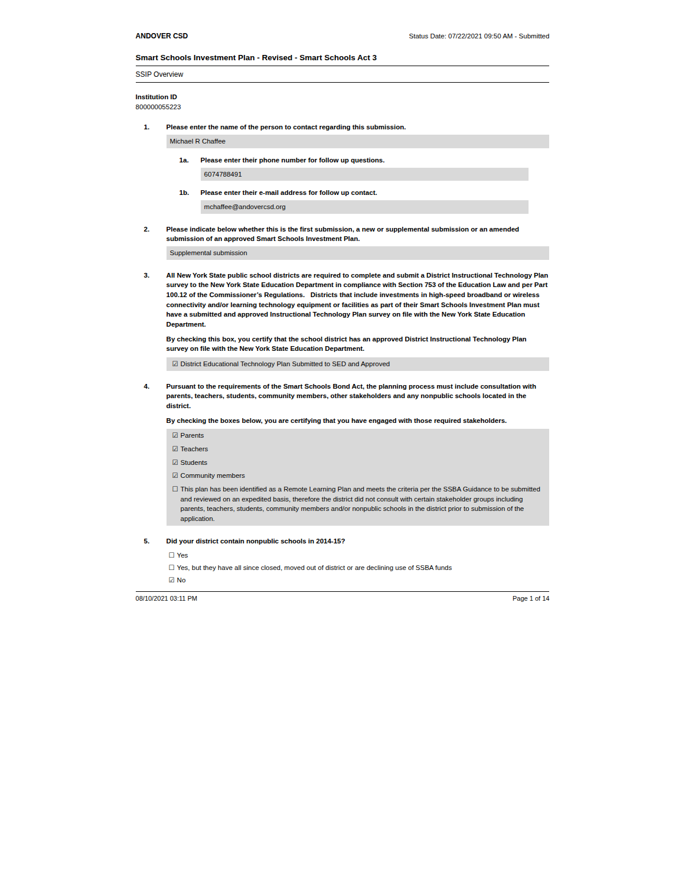ANDOVER CSD
Status Date: 07/22/2021 09:50 AM - Submitted
Smart Schools Investment Plan - Revised - Smart Schools Act 3
SSIP Overview
Institution ID
800000055223
1.
Please enter the name of the person to contact regarding this submission.
Michael R Chaffee
1a.
Please enter their phone number for follow up questions.
6074788491
1b.
Please enter their e-mail address for follow up contact.
mchaffee@andovercsd.org
2.
Please indicate below whether this is the first submission, a new or supplemental submission or an amended submission of an approved Smart Schools Investment Plan.
Supplemental submission
3.
All New York State public school districts are required to complete and submit a District Instructional Technology Plan survey to the New York State Education Department in compliance with Section 753 of the Education Law and per Part 100.12 of the Commissioner’s Regulations. Districts that include investments in high-speed broadband or wireless connectivity and/or learning technology equipment or facilities as part of their Smart Schools Investment Plan must have a submitted and approved Instructional Technology Plan survey on file with the New York State Education Department.
By checking this box, you certify that the school district has an approved District Instructional Technology Plan survey on file with the New York State Education Department.
☑District Educational Technology Plan Submitted to SED and Approved
4.
Pursuant to the requirements of the Smart Schools Bond Act, the planning process must include consultation with parents, teachers, students, community members, other stakeholders and any nonpublic schools located in the district.
By checking the boxes below, you are certifying that you have engaged with those required stakeholders.
☑Parents
☑Teachers
☑Students
☑Community members
☐This plan has been identified as a Remote Learning Plan and meets the criteria per the SSBA Guidance to be submitted and reviewed on an expedited basis, therefore the district did not consult with certain stakeholder groups including parents, teachers, students, community members and/or nonpublic schools in the district prior to submission of the application.
5.
Did your district contain nonpublic schools in 2014-15?
☐Yes
☐Yes, but they have all since closed, moved out of district or are declining use of SSBA funds
☑No
08/10/2021 03:11 PM
Page 1 of 14